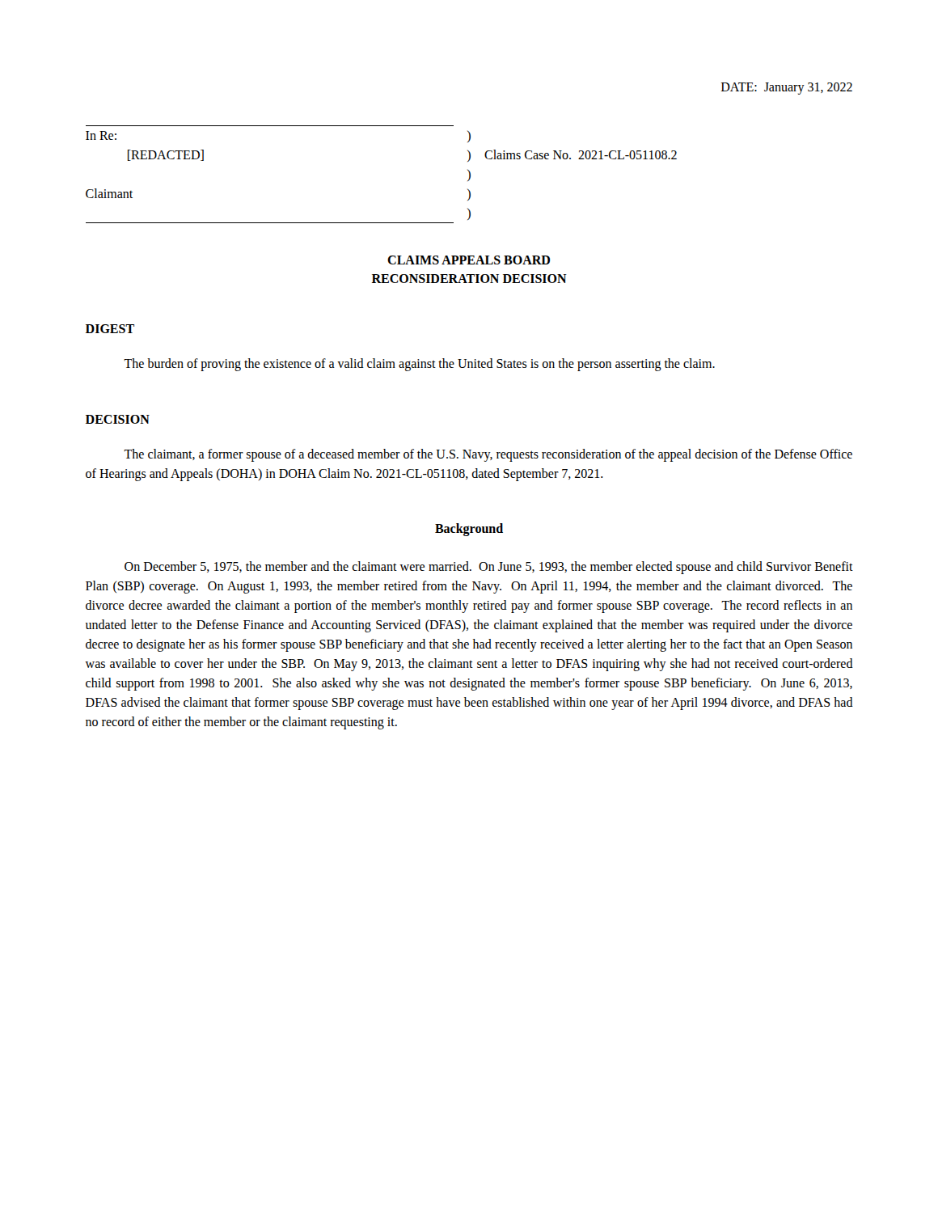DATE: January 31, 2022
| In Re: [REDACTED] Claimant | ) ) ) ) ) | Claims Case No. 2021-CL-051108.2 |
CLAIMS APPEALS BOARD
RECONSIDERATION DECISION
DIGEST
The burden of proving the existence of a valid claim against the United States is on the person asserting the claim.
DECISION
The claimant, a former spouse of a deceased member of the U.S. Navy, requests reconsideration of the appeal decision of the Defense Office of Hearings and Appeals (DOHA) in DOHA Claim No. 2021-CL-051108, dated September 7, 2021.
Background
On December 5, 1975, the member and the claimant were married. On June 5, 1993, the member elected spouse and child Survivor Benefit Plan (SBP) coverage. On August 1, 1993, the member retired from the Navy. On April 11, 1994, the member and the claimant divorced. The divorce decree awarded the claimant a portion of the member's monthly retired pay and former spouse SBP coverage. The record reflects in an undated letter to the Defense Finance and Accounting Serviced (DFAS), the claimant explained that the member was required under the divorce decree to designate her as his former spouse SBP beneficiary and that she had recently received a letter alerting her to the fact that an Open Season was available to cover her under the SBP. On May 9, 2013, the claimant sent a letter to DFAS inquiring why she had not received court-ordered child support from 1998 to 2001. She also asked why she was not designated the member's former spouse SBP beneficiary. On June 6, 2013, DFAS advised the claimant that former spouse SBP coverage must have been established within one year of her April 1994 divorce, and DFAS had no record of either the member or the claimant requesting it.